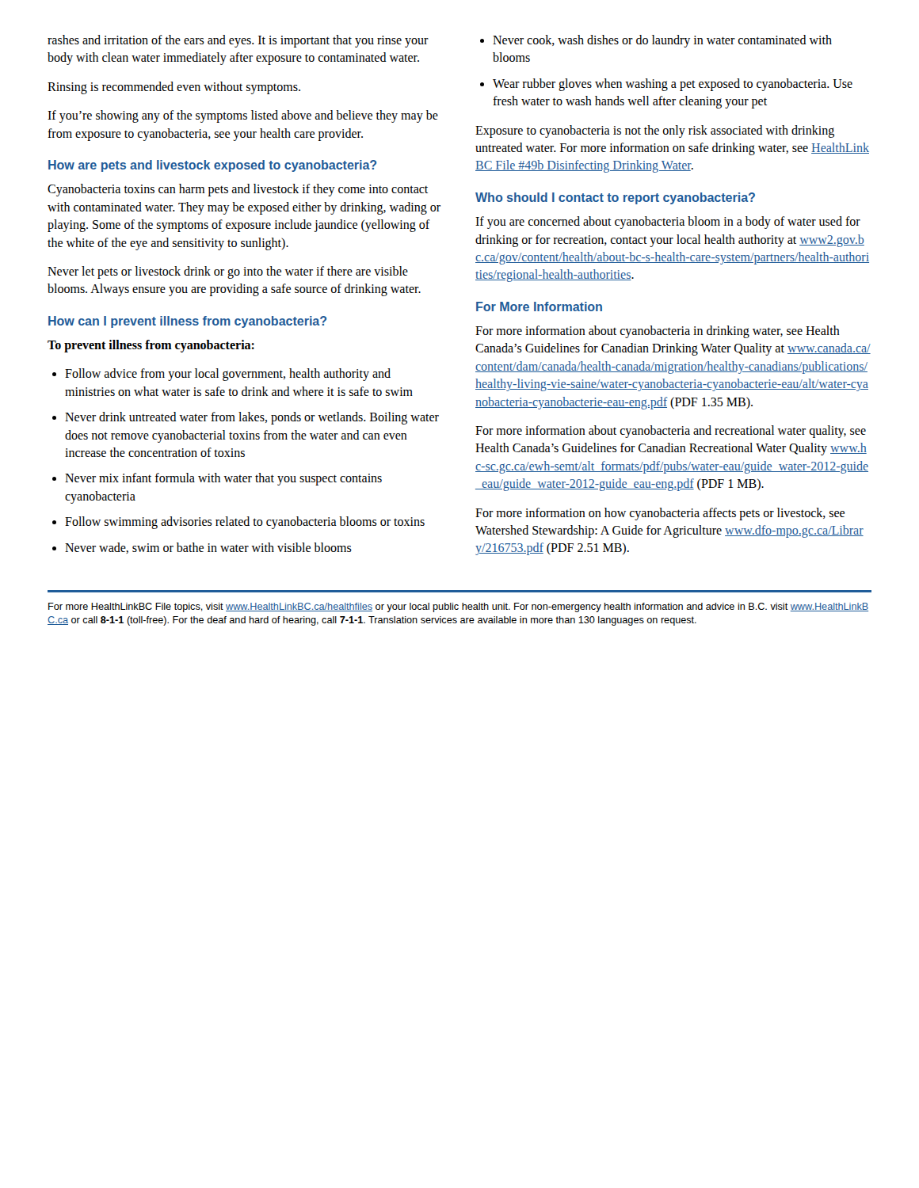rashes and irritation of the ears and eyes. It is important that you rinse your body with clean water immediately after exposure to contaminated water.
Rinsing is recommended even without symptoms.
If you’re showing any of the symptoms listed above and believe they may be from exposure to cyanobacteria, see your health care provider.
How are pets and livestock exposed to cyanobacteria?
Cyanobacteria toxins can harm pets and livestock if they come into contact with contaminated water. They may be exposed either by drinking, wading or playing. Some of the symptoms of exposure include jaundice (yellowing of the white of the eye and sensitivity to sunlight).
Never let pets or livestock drink or go into the water if there are visible blooms. Always ensure you are providing a safe source of drinking water.
How can I prevent illness from cyanobacteria?
To prevent illness from cyanobacteria:
Follow advice from your local government, health authority and ministries on what water is safe to drink and where it is safe to swim
Never drink untreated water from lakes, ponds or wetlands. Boiling water does not remove cyanobacterial toxins from the water and can even increase the concentration of toxins
Never mix infant formula with water that you suspect contains cyanobacteria
Follow swimming advisories related to cyanobacteria blooms or toxins
Never wade, swim or bathe in water with visible blooms
Never cook, wash dishes or do laundry in water contaminated with blooms
Wear rubber gloves when washing a pet exposed to cyanobacteria. Use fresh water to wash hands well after cleaning your pet
Exposure to cyanobacteria is not the only risk associated with drinking untreated water. For more information on safe drinking water, see HealthLinkBC File #49b Disinfecting Drinking Water.
Who should I contact to report cyanobacteria?
If you are concerned about cyanobacteria bloom in a body of water used for drinking or for recreation, contact your local health authority at www2.gov.bc.ca/gov/content/health/about-bc-s-health-care-system/partners/health-authorities/regional-health-authorities.
For More Information
For more information about cyanobacteria in drinking water, see Health Canada’s Guidelines for Canadian Drinking Water Quality at www.canada.ca/content/dam/canada/health-canada/migration/healthy-canadians/publications/healthy-living-vie-saine/water-cyanobacteria-cyanobacterie-eau/alt/water-cyanobacteria-cyanobacterie-eau-eng.pdf (PDF 1.35 MB).
For more information about cyanobacteria and recreational water quality, see Health Canada’s Guidelines for Canadian Recreational Water Quality www.hc-sc.gc.ca/ewh-semt/alt_formats/pdf/pubs/water-eau/guide_water-2012-guide_eau/guide_water-2012-guide_eau-eng.pdf (PDF 1 MB).
For more information on how cyanobacteria affects pets or livestock, see Watershed Stewardship: A Guide for Agriculture www.dfo-mpo.gc.ca/Library/216753.pdf (PDF 2.51 MB).
For more HealthLinkBC File topics, visit www.HealthLinkBC.ca/healthfiles or your local public health unit. For non-emergency health information and advice in B.C. visit www.HealthLinkBC.ca or call 8-1-1 (toll-free). For the deaf and hard of hearing, call 7-1-1. Translation services are available in more than 130 languages on request.